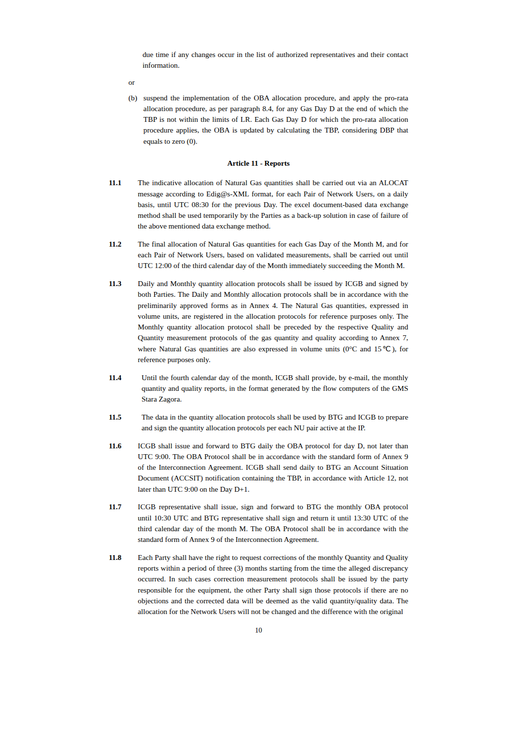due time if any changes occur in the list of authorized representatives and their contact information.
or
(b)
suspend the implementation of the OBA allocation procedure, and apply the pro-rata allocation procedure, as per paragraph 8.4, for any Gas Day D at the end of which the TBP is not within the limits of LR. Each Gas Day D for which the pro-rata allocation procedure applies, the OBA is updated by calculating the TBP, considering DBP that equals to zero (0).
Article 11 - Reports
11.1
The indicative allocation of Natural Gas quantities shall be carried out via an ALOCAT message according to Edig@s-XML format, for each Pair of Network Users, on a daily basis, until UTC 08:30 for the previous Day. The excel document-based data exchange method shall be used temporarily by the Parties as a back-up solution in case of failure of the above mentioned data exchange method.
11.2
The final allocation of Natural Gas quantities for each Gas Day of the Month M, and for each Pair of Network Users, based on validated measurements, shall be carried out until UTC 12:00 of the third calendar day of the Month immediately succeeding the Month M.
11.3
Daily and Monthly quantity allocation protocols shall be issued by ICGB and signed by both Parties. The Daily and Monthly allocation protocols shall be in accordance with the preliminarily approved forms as in Annex 4. The Natural Gas quantities, expressed in volume units, are registered in the allocation protocols for reference purposes only. The Monthly quantity allocation protocol shall be preceded by the respective Quality and Quantity measurement protocols of the gas quantity and quality according to Annex 7, where Natural Gas quantities are also expressed in volume units (0°C and 15℃), for reference purposes only.
11.4
Until the fourth calendar day of the month, ICGB shall provide, by e-mail, the monthly quantity and quality reports, in the format generated by the flow computers of the GMS Stara Zagora.
11.5
The data in the quantity allocation protocols shall be used by BTG and ICGB to prepare and sign the quantity allocation protocols per each NU pair active at the IP.
11.6
ICGB shall issue and forward to BTG daily the OBA protocol for day D, not later than UTC 9:00. The OBA Protocol shall be in accordance with the standard form of Annex 9 of the Interconnection Agreement. ICGB shall send daily to BTG an Account Situation Document (ACCSIT) notification containing the TBP, in accordance with Article 12, not later than UTC 9:00 on the Day D+1.
11.7
ICGB representative shall issue, sign and forward to BTG the monthly OBA protocol until 10:30 UTC and BTG representative shall sign and return it until 13:30 UTC of the third calendar day of the month M. The OBA Protocol shall be in accordance with the standard form of Annex 9 of the Interconnection Agreement.
11.8
Each Party shall have the right to request corrections of the monthly Quantity and Quality reports within a period of three (3) months starting from the time the alleged discrepancy occurred. In such cases correction measurement protocols shall be issued by the party responsible for the equipment, the other Party shall sign those protocols if there are no objections and the corrected data will be deemed as the valid quantity/quality data. The allocation for the Network Users will not be changed and the difference with the original
10